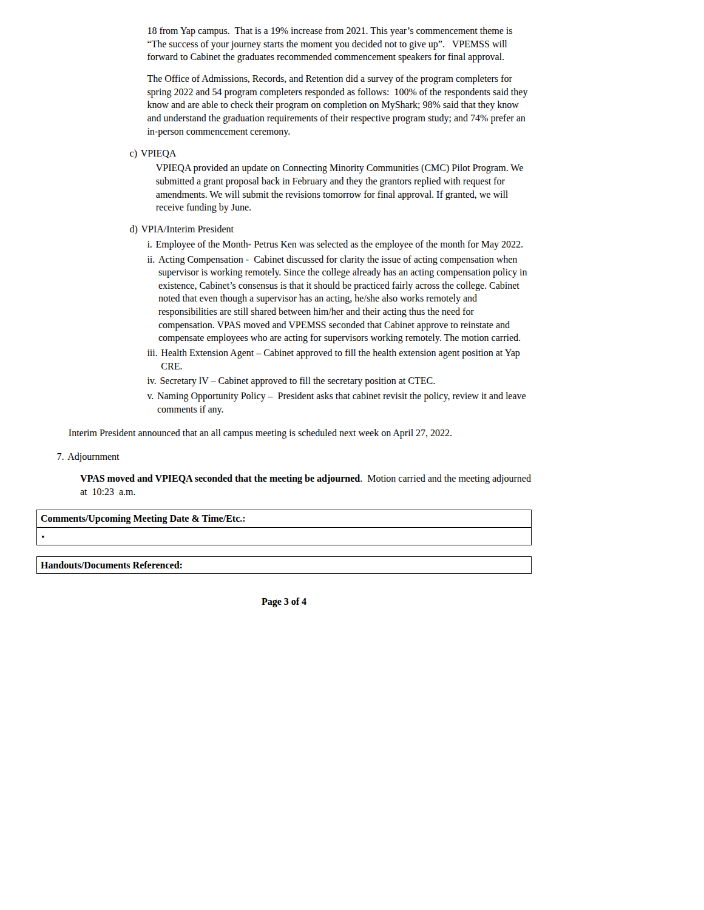18 from Yap campus. That is a 19% increase from 2021. This year’s commencement theme is “The success of your journey starts the moment you decided not to give up”. VPEMSS will forward to Cabinet the graduates recommended commencement speakers for final approval.
The Office of Admissions, Records, and Retention did a survey of the program completers for spring 2022 and 54 program completers responded as follows: 100% of the respondents said they know and are able to check their program on completion on MyShark; 98% said that they know and understand the graduation requirements of their respective program study; and 74% prefer an in-person commencement ceremony.
c) VPIEQA
VPIEQA provided an update on Connecting Minority Communities (CMC) Pilot Program. We submitted a grant proposal back in February and they the grantors replied with request for amendments. We will submit the revisions tomorrow for final approval. If granted, we will receive funding by June.
d) VPIA/Interim President
i. Employee of the Month- Petrus Ken was selected as the employee of the month for May 2022.
ii. Acting Compensation - Cabinet discussed for clarity the issue of acting compensation when supervisor is working remotely. Since the college already has an acting compensation policy in existence, Cabinet’s consensus is that it should be practiced fairly across the college. Cabinet noted that even though a supervisor has an acting, he/she also works remotely and responsibilities are still shared between him/her and their acting thus the need for compensation. VPAS moved and VPEMSS seconded that Cabinet approve to reinstate and compensate employees who are acting for supervisors working remotely. The motion carried.
iii. Health Extension Agent – Cabinet approved to fill the health extension agent position at Yap CRE.
iv. Secretary lV – Cabinet approved to fill the secretary position at CTEC.
v. Naming Opportunity Policy – President asks that cabinet revisit the policy, review it and leave comments if any.
Interim President announced that an all campus meeting is scheduled next week on April 27, 2022.
7. Adjournment
VPAS moved and VPIEQA seconded that the meeting be adjourned. Motion carried and the meeting adjourned at 10:23 a.m.
| Comments/Upcoming Meeting Date & Time/Etc.: |
| ▪ |
| Handouts/Documents Referenced: |
Page 3 of 4